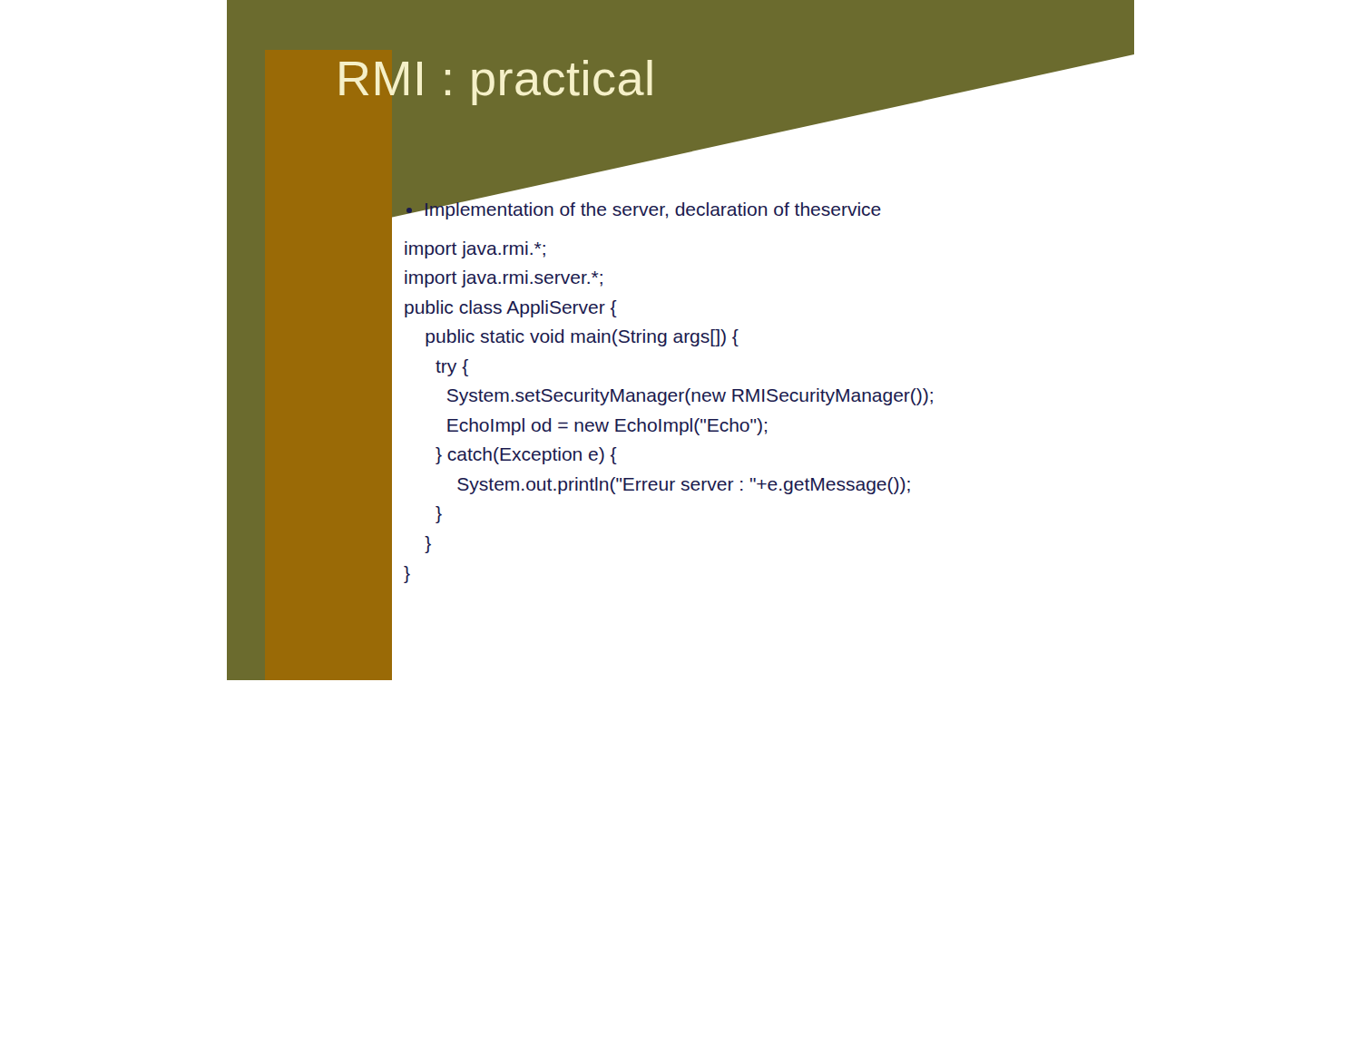RMI : practical
Implementation of the server, declaration of theservice
import java.rmi.*;
import java.rmi.server.*;
public class AppliServer {
    public static void main(String args[]) {
      try {
        System.setSecurityManager(new RMISecurityManager());
        EchoImpl od = new EchoImpl("Echo");
      } catch(Exception e) {
          System.out.println("Erreur server : "+e.getMessage());
      }
    }
}